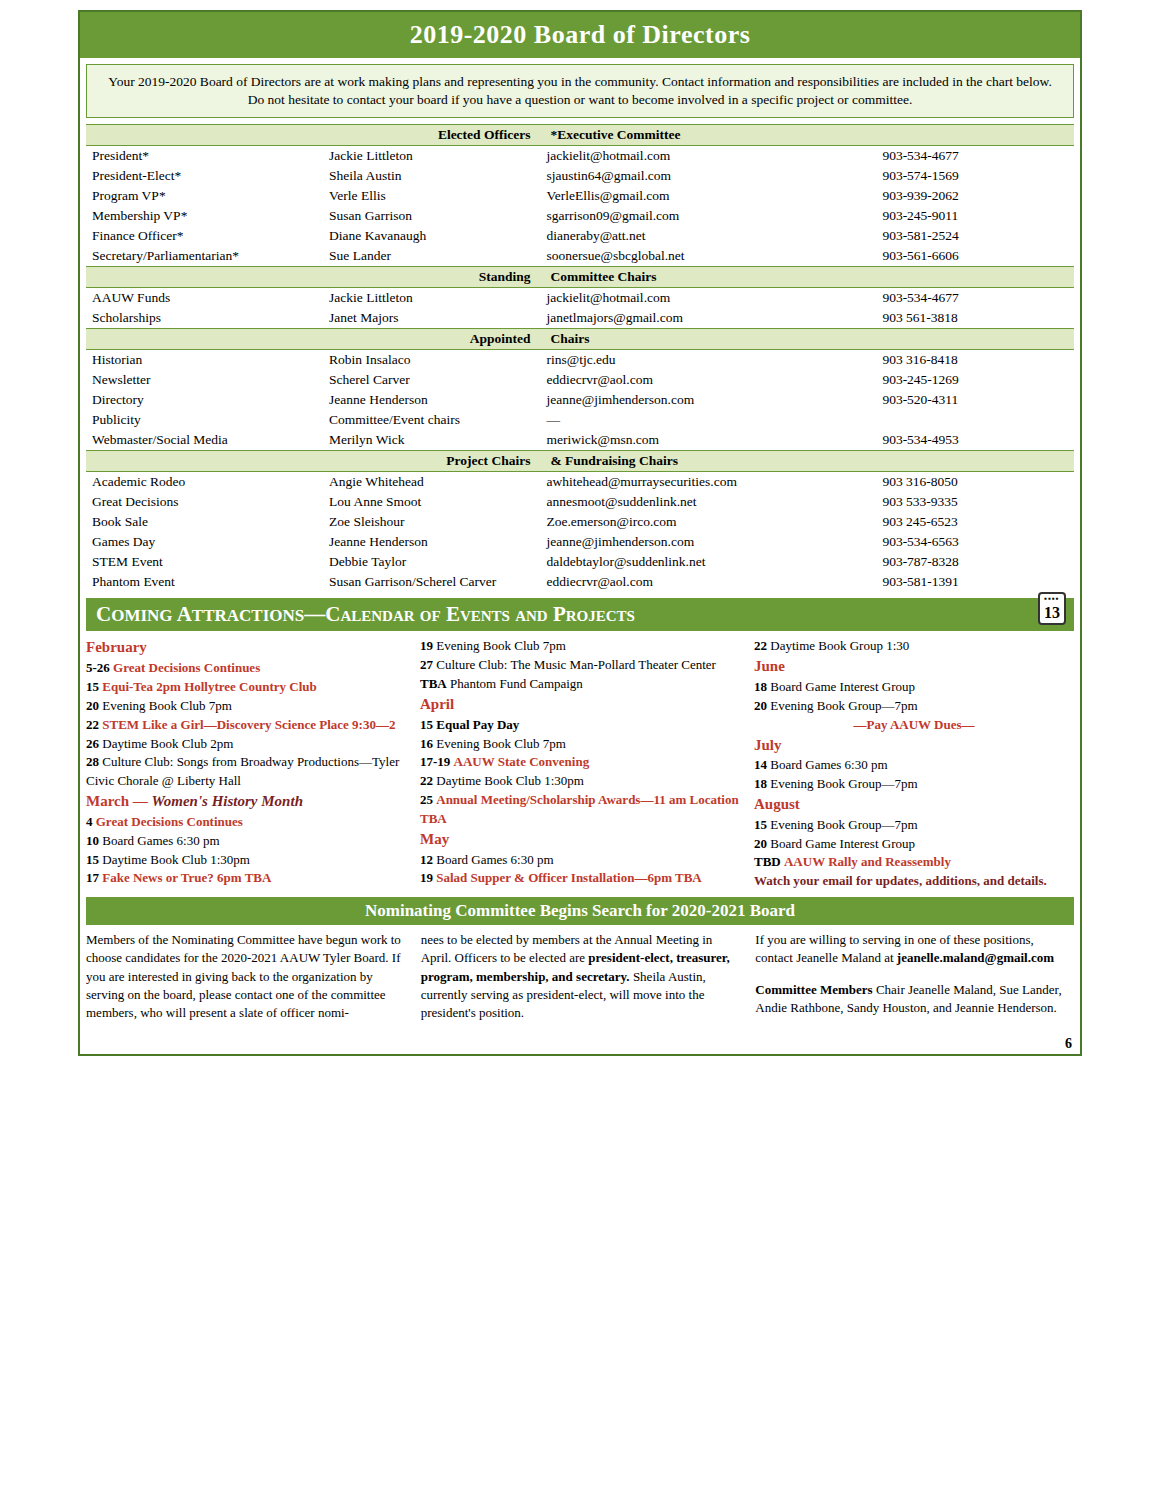2019-2020 Board of Directors
Your 2019-2020 Board of Directors are at work making plans and representing you in the community. Contact information and responsibilities are included in the chart below. Do not hesitate to contact your board if you have a question or want to become involved in a specific project or committee.
| | Elected Officers | *Executive Committee | |
| President* | Jackie Littleton | jackielit@hotmail.com | 903-534-4677 |
| President-Elect* | Sheila Austin | sjaustin64@gmail.com | 903-574-1569 |
| Program VP* | Verle Ellis | VerleEllis@gmail.com | 903-939-2062 |
| Membership VP* | Susan Garrison | sgarrison09@gmail.com | 903-245-9011 |
| Finance Officer* | Diane Kavanaugh | dianeraby@att.net | 903-581-2524 |
| Secretary/Parliamentarian* | Sue Lander | soonersue@sbcglobal.net | 903-561-6606 |
| | Standing | Committee Chairs | |
| AAUW Funds | Jackie Littleton | jackielit@hotmail.com | 903-534-4677 |
| Scholarships | Janet Majors | janetlmajors@gmail.com | 903 561-3818 |
| | Appointed | Chairs | |
| Historian | Robin Insalaco | rins@tjc.edu | 903 316-8418 |
| Newsletter | Scherel Carver | eddiecrvr@aol.com | 903-245-1269 |
| Directory | Jeanne Henderson | jeanne@jimhenderson.com | 903-520-4311 |
| Publicity | Committee/Event chairs | — | |
| Webmaster/Social Media | Merilyn Wick | meriwick@msn.com | 903-534-4953 |
| | Project Chairs | & Fundraising Chairs | |
| Academic Rodeo | Angie Whitehead | awhitehead@murraysecurities.com | 903 316-8050 |
| Great Decisions | Lou Anne Smoot | annesmoot@suddenlink.net | 903 533-9335 |
| Book Sale | Zoe Sleishour | Zoe.emerson@irco.com | 903 245-6523 |
| Games Day | Jeanne Henderson | jeanne@jimhenderson.com | 903-534-6563 |
| STEM Event | Debbie Taylor | daldebtaylor@suddenlink.net | 903-787-8328 |
| Phantom Event | Susan Garrison/Scherel Carver | eddiecrvr@aol.com | 903-581-1391 |
COMING ATTRACTIONS—Calendar of Events and Projects ▪▪▪▪13
February
5-26 Great Decisions Continues
15 Equi-Tea 2pm Hollytree Country Club
20 Evening Book Club 7pm
22 STEM Like a Girl—Discovery Science Place 9:30—2
26 Daytime Book Club 2pm
28 Culture Club: Songs from Broadway Productions—Tyler Civic Chorale @ Liberty Hall
March — Women's History Month
4 Great Decisions Continues
10 Board Games 6:30 pm
15 Daytime Book Club 1:30pm
17 Fake News or True? 6pm TBA
19 Evening Book Club 7pm
27 Culture Club: The Music Man-Pollard Theater Center
TBA Phantom Fund Campaign
April
15 Equal Pay Day
16 Evening Book Club 7pm
17-19 AAUW State Convening
22 Daytime Book Club 1:30pm
25 Annual Meeting/Scholarship Awards—11 am Location TBA
May
12 Board Games 6:30 pm
19 Salad Supper & Officer Installation—6pm TBA
22 Daytime Book Group 1:30
June
18 Board Game Interest Group
20 Evening Book Group—7pm
—Pay AAUW Dues—
July
14 Board Games 6:30 pm
18 Evening Book Group—7pm
August
15 Evening Book Group—7pm
20 Board Game Interest Group
TBD AAUW Rally and Reassembly
Watch your email for updates, additions, and details.
Nominating Committee Begins Search for 2020-2021 Board
Members of the Nominating Committee have begun work to choose candidates for the 2020-2021 AAUW Tyler Board. If you are interested in giving back to the organization by serving on the board, please contact one of the committee members, who will present a slate of officer nomi-
nees to be elected by members at the Annual Meeting in April. Officers to be elected are president-elect, treasurer, program, membership, and secretary. Sheila Austin, currently serving as president-elect, will move into the president's position.
If you are willing to serving in one of these positions, contact Jeanelle Maland at jeanelle.maland@gmail.com
Committee Members Chair Jeanelle Maland, Sue Lander, Andie Rathbone, Sandy Houston, and Jeannie Henderson.
6